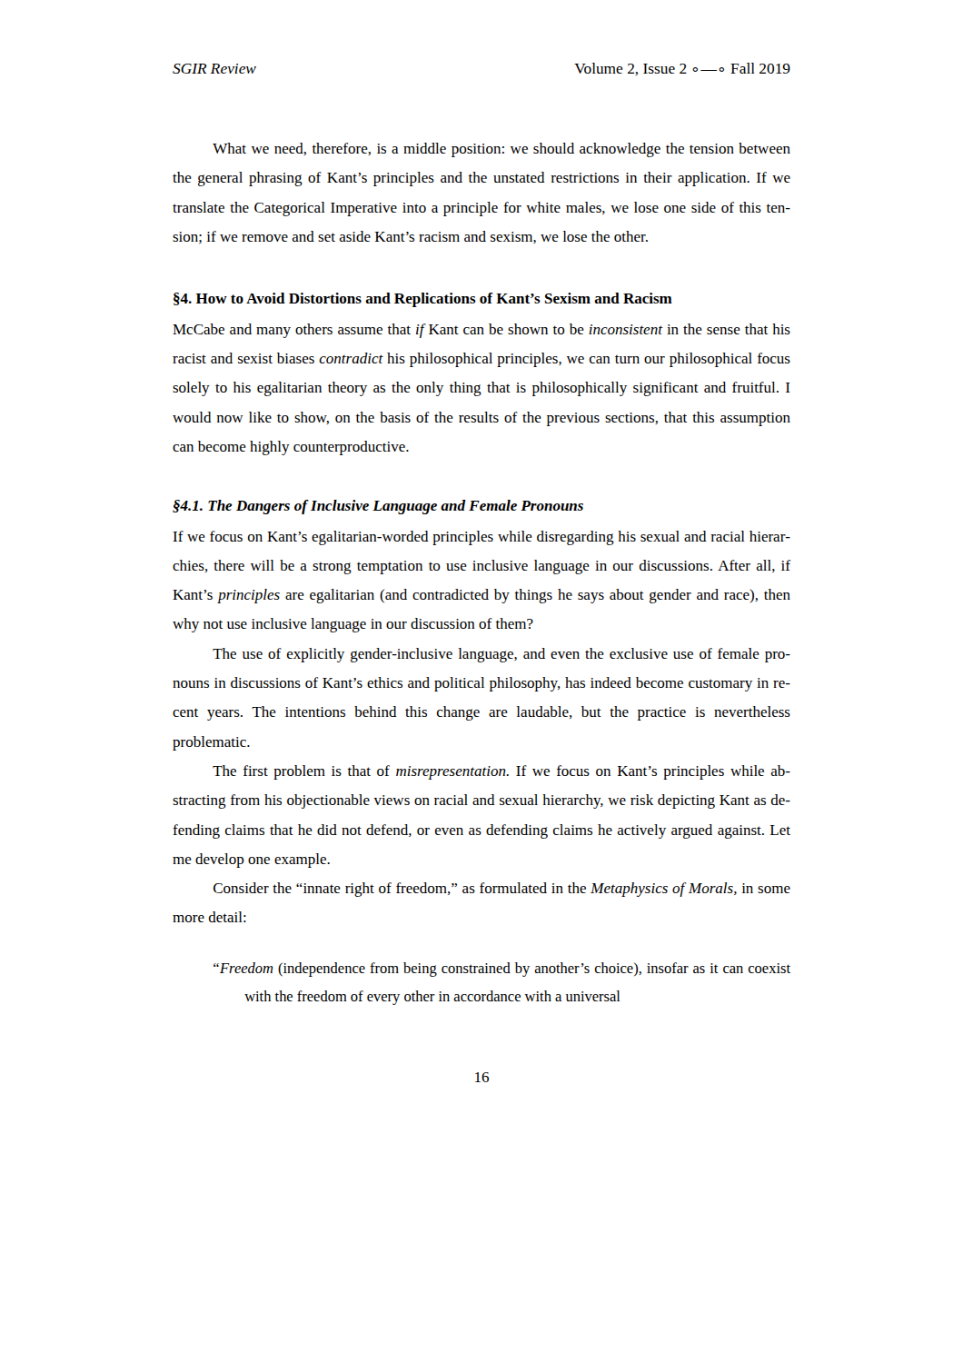SGIR Review Volume 2, Issue 2 ∘—∘ Fall 2019
What we need, therefore, is a middle position: we should acknowledge the tension between the general phrasing of Kant’s principles and the unstated restrictions in their application. If we translate the Categorical Imperative into a principle for white males, we lose one side of this tension; if we remove and set aside Kant’s racism and sexism, we lose the other.
§4. How to Avoid Distortions and Replications of Kant’s Sexism and Racism
McCabe and many others assume that if Kant can be shown to be inconsistent in the sense that his racist and sexist biases contradict his philosophical principles, we can turn our philosophical focus solely to his egalitarian theory as the only thing that is philosophically significant and fruitful. I would now like to show, on the basis of the results of the previous sections, that this assumption can become highly counterproductive.
§4.1. The Dangers of Inclusive Language and Female Pronouns
If we focus on Kant’s egalitarian-worded principles while disregarding his sexual and racial hierarchies, there will be a strong temptation to use inclusive language in our discussions. After all, if Kant’s principles are egalitarian (and contradicted by things he says about gender and race), then why not use inclusive language in our discussion of them?
The use of explicitly gender-inclusive language, and even the exclusive use of female pronouns in discussions of Kant’s ethics and political philosophy, has indeed become customary in recent years. The intentions behind this change are laudable, but the practice is nevertheless problematic.
The first problem is that of misrepresentation. If we focus on Kant’s principles while abstracting from his objectionable views on racial and sexual hierarchy, we risk depicting Kant as defending claims that he did not defend, or even as defending claims he actively argued against. Let me develop one example.
Consider the “innate right of freedom,” as formulated in the Metaphysics of Morals, in some more detail:
“Freedom (independence from being constrained by another’s choice), insofar as it can coexist with the freedom of every other in accordance with a universal
16